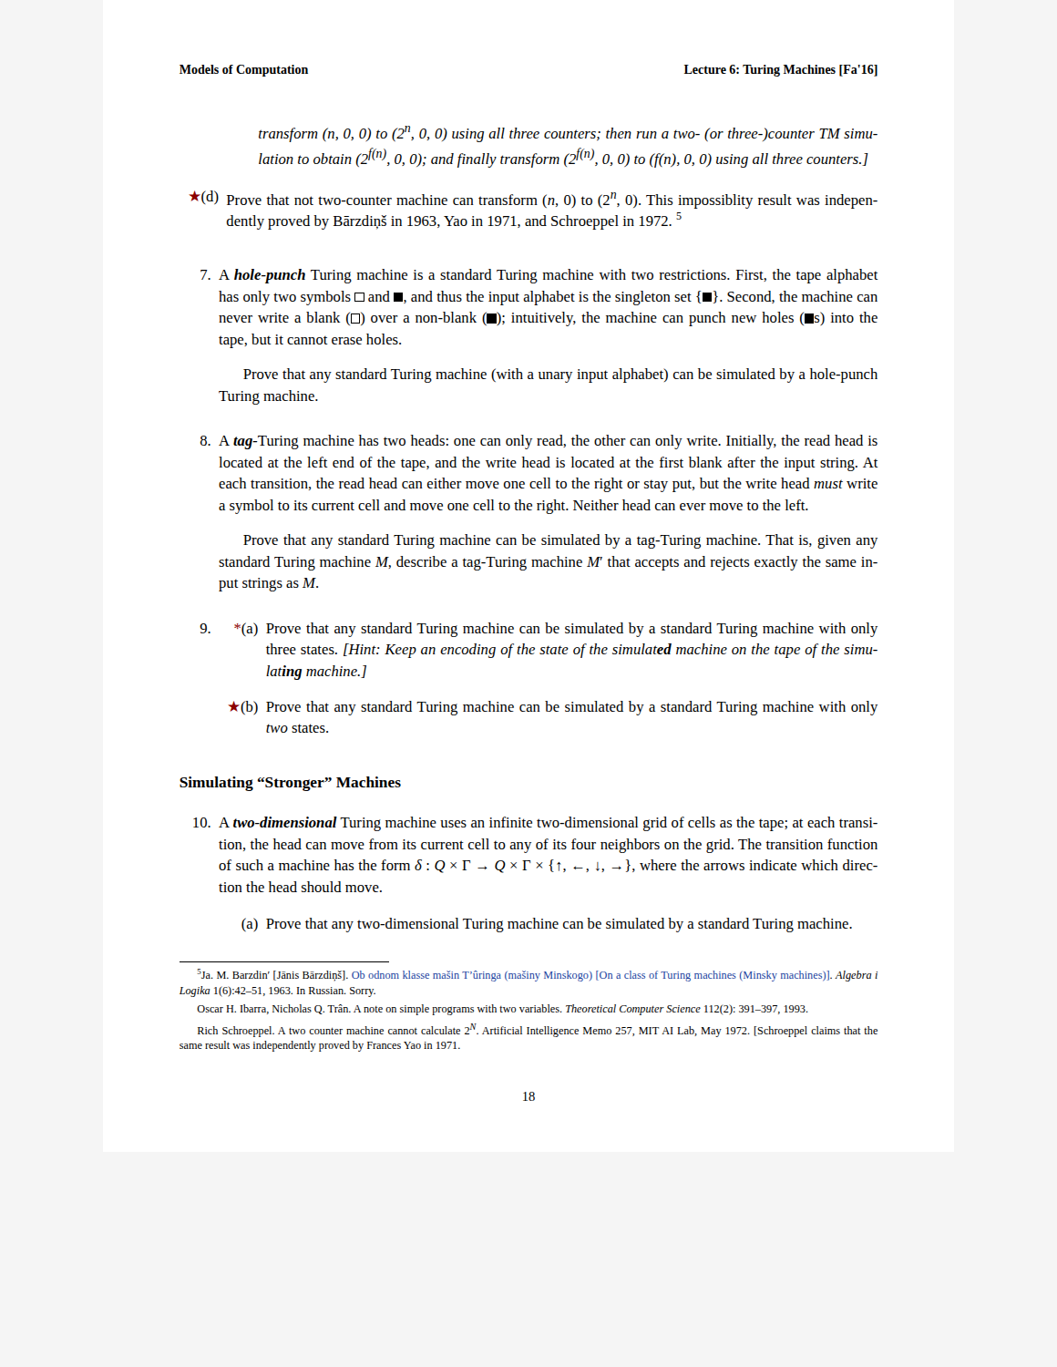Models of Computation
Lecture 6: Turing Machines [Fa'16]
transform (n, 0, 0) to (2n, 0, 0) using all three counters; then run a two- (or three-)counter TM simulation to obtain (2f(n), 0, 0); and finally transform (2f(n), 0, 0) to (f(n), 0, 0) using all three counters.]
★(d)
Prove that not two-counter machine can transform (n, 0) to (2n, 0). This impossiblity result was independently proved by Bārzdiņš in 1963, Yao in 1971, and Schroeppel in 1972. 5
7.
A hole-punch Turing machine is a standard Turing machine with two restrictions. First, the tape alphabet has only two symbols and , and thus the input alphabet is the singleton set { }. Second, the machine can never write a blank ( ) over a non-blank ( ); intuitively, the machine can punch new holes ( s) into the tape, but it cannot erase holes.
Prove that any standard Turing machine (with a unary input alphabet) can be simulated by a hole-punch Turing machine.
8.
A tag-Turing machine has two heads: one can only read, the other can only write. Initially, the read head is located at the left end of the tape, and the write head is located at the first blank after the input string. At each transition, the read head can either move one cell to the right or stay put, but the write head must write a symbol to its current cell and move one cell to the right. Neither head can ever move to the left.
Prove that any standard Turing machine can be simulated by a tag-Turing machine. That is, given any standard Turing machine M, describe a tag-Turing machine M′ that accepts and rejects exactly the same input strings as M.
9.
*(a)
Prove that any standard Turing machine can be simulated by a standard Turing machine with only three states. [Hint: Keep an encoding of the state of the simulated machine on the tape of the simulating machine.]
★(b)
Prove that any standard Turing machine can be simulated by a standard Turing machine with only two states.
Simulating “Stronger” Machines
10.
A two-dimensional Turing machine uses an infinite two-dimensional grid of cells as the tape; at each transition, the head can move from its current cell to any of its four neighbors on the grid. The transition function of such a machine has the form δ : Q × Γ → Q × Γ × {↑, ←, ↓, →}, where the arrows indicate which direction the head should move.
(a)
Prove that any two-dimensional Turing machine can be simulated by a standard Turing machine.
5Ja. M. Barzdin′ [Jānis Bārzdiņš]. Ob odnom klasse mašin Tʼûringa (mašiny Minskogo) [On a class of Turing machines (Minsky machines)]. Algebra i Logika 1(6):42–51, 1963. In Russian. Sorry.
Oscar H. Ibarra, Nicholas Q. Trân. A note on simple programs with two variables. Theoretical Computer Science 112(2): 391–397, 1993.
Rich Schroeppel. A two counter machine cannot calculate 2N. Artificial Intelligence Memo 257, MIT AI Lab, May 1972. [Schroeppel claims that the same result was independently proved by Frances Yao in 1971.
18